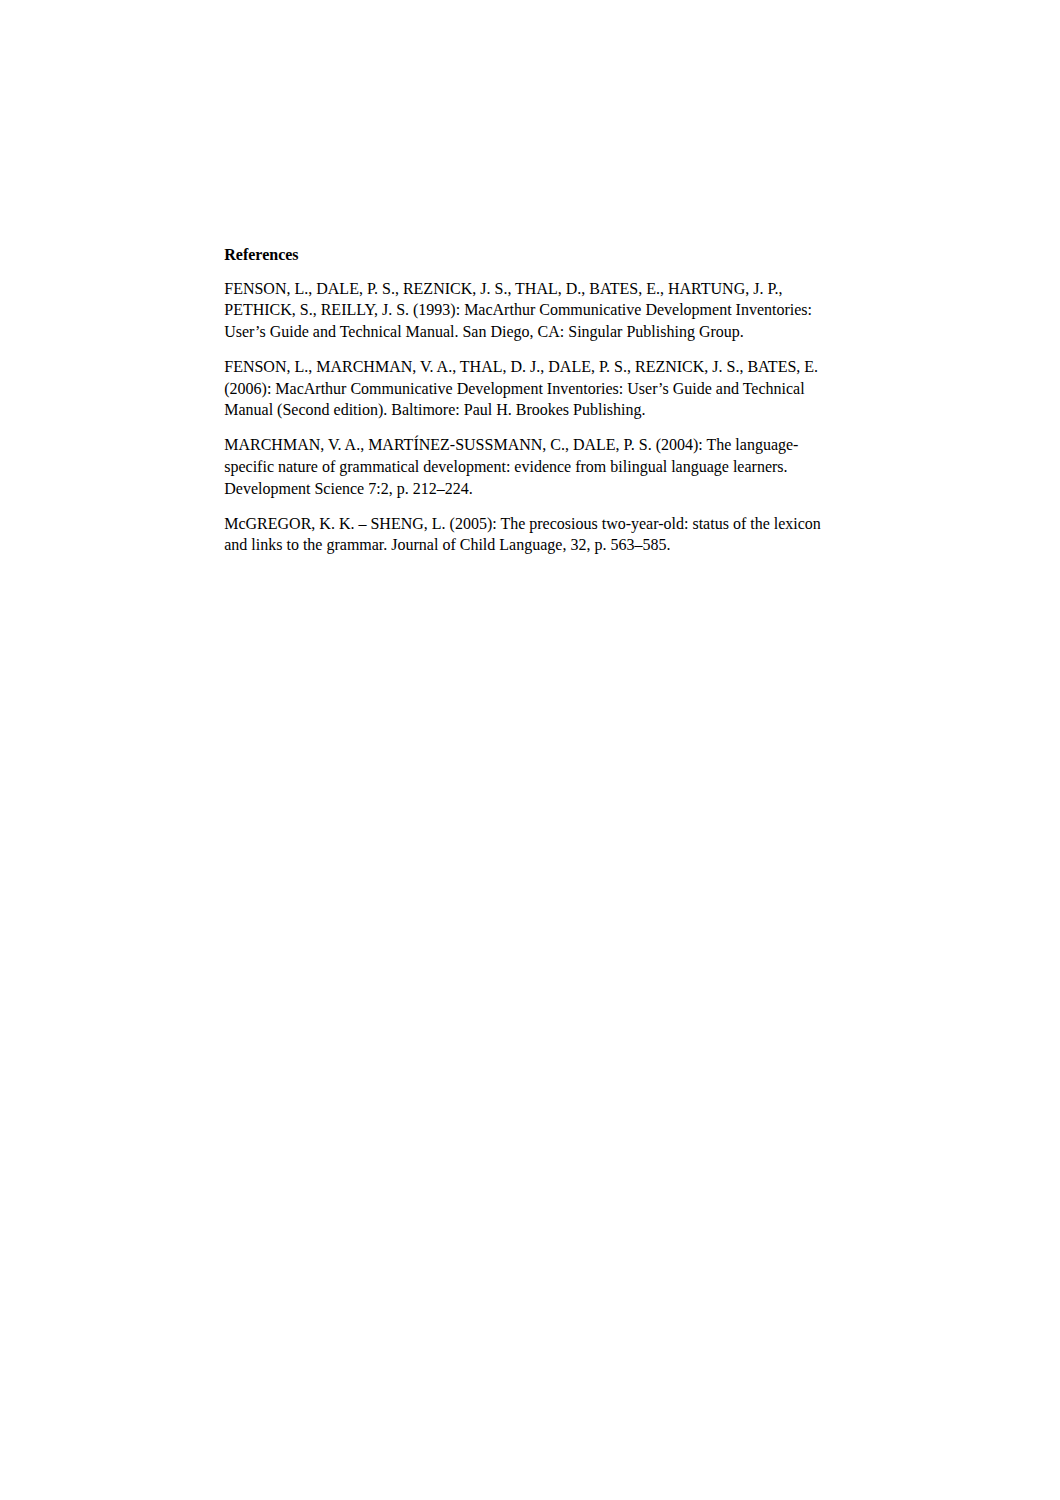References
FENSON, L., DALE, P. S., REZNICK, J. S., THAL, D., BATES, E., HARTUNG, J. P., PETHICK, S., REILLY, J. S. (1993): MacArthur Communicative Development Inventories: User’s Guide and Technical Manual. San Diego, CA: Singular Publishing Group.
FENSON, L., MARCHMAN, V. A., THAL, D. J., DALE, P. S., REZNICK, J. S., BATES, E. (2006): MacArthur Communicative Development Inventories: User’s Guide and Technical Manual (Second edition). Baltimore: Paul H. Brookes Publishing.
MARCHMAN, V. A., MARTÍNEZ-SUSSMANN, C., DALE, P. S. (2004): The language-specific nature of grammatical development: evidence from bilingual language learners. Development Science 7:2, p. 212–224.
McGREGOR, K. K. – SHENG, L. (2005): The precosious two-year-old: status of the lexicon and links to the grammar. Journal of Child Language, 32, p. 563–585.